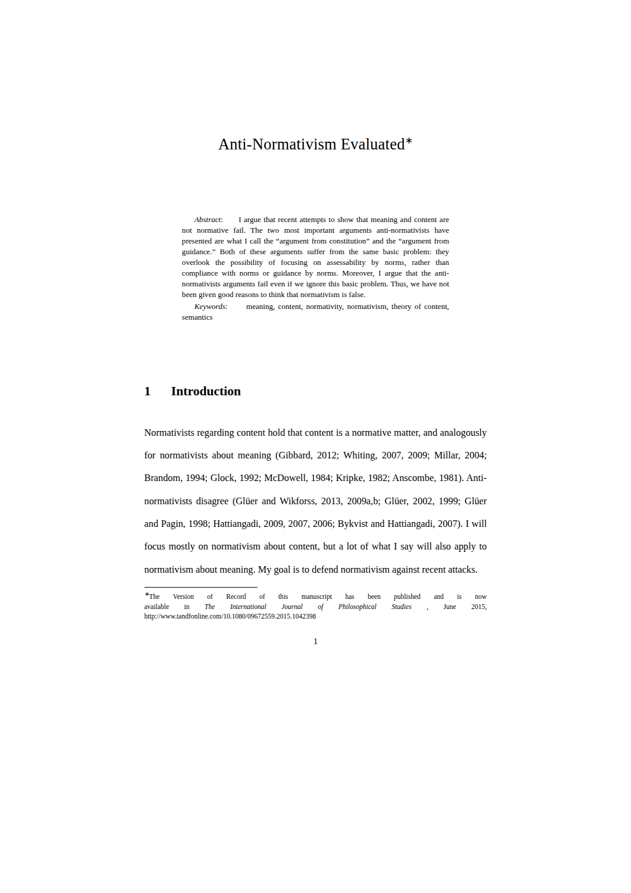Anti-Normativism Evaluated∗
Abstract: I argue that recent attempts to show that meaning and content are not normative fail. The two most important arguments anti-normativists have presented are what I call the “argument from constitution” and the “argument from guidance.” Both of these arguments suffer from the same basic problem: they overlook the possibility of focusing on assessability by norms, rather than compliance with norms or guidance by norms. Moreover, I argue that the anti-normativists arguments fail even if we ignore this basic problem. Thus, we have not been given good reasons to think that normativism is false.
Keywords: meaning, content, normativity, normativism, theory of content, semantics
1 Introduction
Normativists regarding content hold that content is a normative matter, and analogously for normativists about meaning (Gibbard, 2012; Whiting, 2007, 2009; Millar, 2004; Brandom, 1994; Glock, 1992; McDowell, 1984; Kripke, 1982; Anscombe, 1981). Anti-normativists disagree (Glüer and Wikforss, 2013, 2009a,b; Glüer, 2002, 1999; Glüer and Pagin, 1998; Hattiangadi, 2009, 2007, 2006; Bykvist and Hattiangadi, 2007). I will focus mostly on normativism about content, but a lot of what I say will also apply to normativism about meaning. My goal is to defend normativism against recent attacks.
∗The Version of Record of this manuscript has been published and is now
available in The International Journal of Philosophical Studies, June 2015,
http://www.tandfonline.com/10.1080/09672559.2015.1042398
1